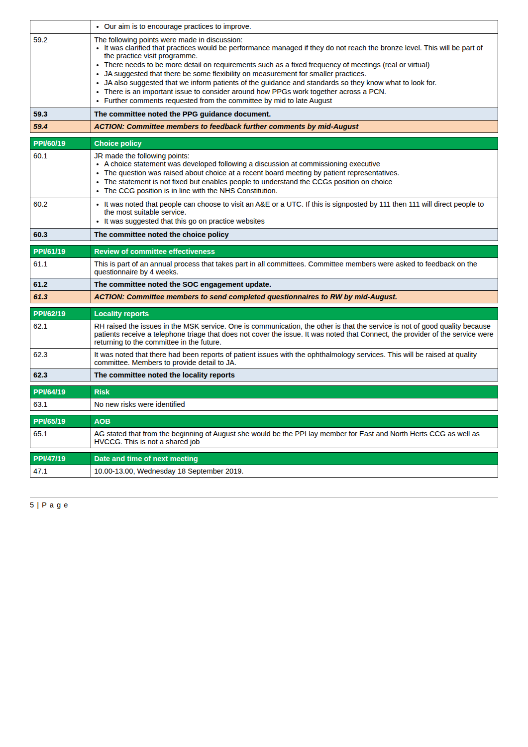| | Our aim is to encourage practices to improve. |
| 59.2 | The following points were made in discussion: It was clarified that practices would be performance managed if they do not reach the bronze level. This will be part of the practice visit programme. There needs to be more detail on requirements such as a fixed frequency of meetings (real or virtual) JA suggested that there be some flexibility on measurement for smaller practices. JA also suggested that we inform patients of the guidance and standards so they know what to look for. There is an important issue to consider around how PPGs work together across a PCN. Further comments requested from the committee by mid to late August |
| 59.3 | The committee noted the PPG guidance document. |
| 59.4 | ACTION: Committee members to feedback further comments by mid-August |
| PPI/60/19 | Choice policy |
| 60.1 | JR made the following points: A choice statement was developed following a discussion at commissioning executive The question was raised about choice at a recent board meeting by patient representatives. The statement is not fixed but enables people to understand the CCGs position on choice The CCG position is in line with the NHS Constitution. |
| 60.2 | It was noted that people can choose to visit an A&E or a UTC. If this is signposted by 111 then 111 will direct people to the most suitable service. It was suggested that this go on practice websites |
| 60.3 | The committee noted the choice policy |
| PPI/61/19 | Review of committee effectiveness |
| 61.1 | This is part of an annual process that takes part in all committees. Committee members were asked to feedback on the questionnaire by 4 weeks. |
| 61.2 | The committee noted the SOC engagement update. |
| 61.3 | ACTION: Committee members to send completed questionnaires to RW by mid-August. |
| PPI/62/19 | Locality reports |
| 62.1 | RH raised the issues in the MSK service. One is communication, the other is that the service is not of good quality because patients receive a telephone triage that does not cover the issue. It was noted that Connect, the provider of the service were returning to the committee in the future. |
| 62.3 | It was noted that there had been reports of patient issues with the ophthalmology services. This will be raised at quality committee. Members to provide detail to JA. |
| 62.3 | The committee noted the locality reports |
| PPI/64/19 | Risk |
| 63.1 | No new risks were identified |
| PPI/65/19 | AOB |
| 65.1 | AG stated that from the beginning of August she would be the PPI lay member for East and North Herts CCG as well as HVCCG. This is not a shared job |
| PPI/47/19 | Date and time of next meeting |
| 47.1 | 10.00-13.00, Wednesday 18 September 2019. |
5 | P a g e